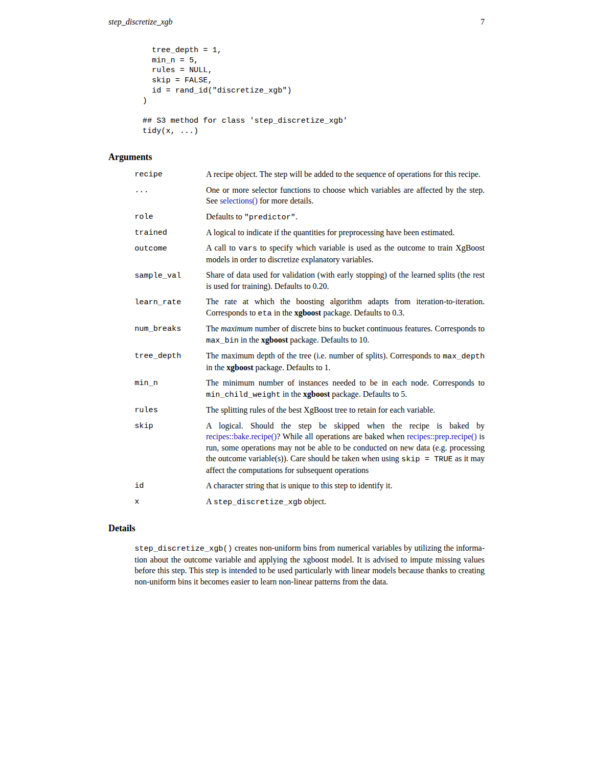step_discretize_xgb 7
    tree_depth = 1,
    min_n = 5,
    rules = NULL,
    skip = FALSE,
    id = rand_id("discretize_xgb")
  )

  ## S3 method for class 'step_discretize_xgb'
  tidy(x, ...)
Arguments
recipe
A recipe object. The step will be added to the sequence of operations for this recipe.
...
One or more selector functions to choose which variables are affected by the step. See selections() for more details.
role
Defaults to "predictor".
trained
A logical to indicate if the quantities for preprocessing have been estimated.
outcome
A call to vars to specify which variable is used as the outcome to train XgBoost models in order to discretize explanatory variables.
sample_val
Share of data used for validation (with early stopping) of the learned splits (the rest is used for training). Defaults to 0.20.
learn_rate
The rate at which the boosting algorithm adapts from iteration-to-iteration. Corresponds to eta in the xgboost package. Defaults to 0.3.
num_breaks
The maximum number of discrete bins to bucket continuous features. Corresponds to max_bin in the xgboost package. Defaults to 10.
tree_depth
The maximum depth of the tree (i.e. number of splits). Corresponds to max_depth in the xgboost package. Defaults to 1.
min_n
The minimum number of instances needed to be in each node. Corresponds to min_child_weight in the xgboost package. Defaults to 5.
rules
The splitting rules of the best XgBoost tree to retain for each variable.
skip
A logical. Should the step be skipped when the recipe is baked by recipes::bake.recipe()? While all operations are baked when recipes::prep.recipe() is run, some operations may not be able to be conducted on new data (e.g. processing the outcome variable(s)). Care should be taken when using skip = TRUE as it may affect the computations for subsequent operations
id
A character string that is unique to this step to identify it.
x
A step_discretize_xgb object.
Details
step_discretize_xgb() creates non-uniform bins from numerical variables by utilizing the information about the outcome variable and applying the xgboost model. It is advised to impute missing values before this step. This step is intended to be used particularly with linear models because thanks to creating non-uniform bins it becomes easier to learn non-linear patterns from the data.